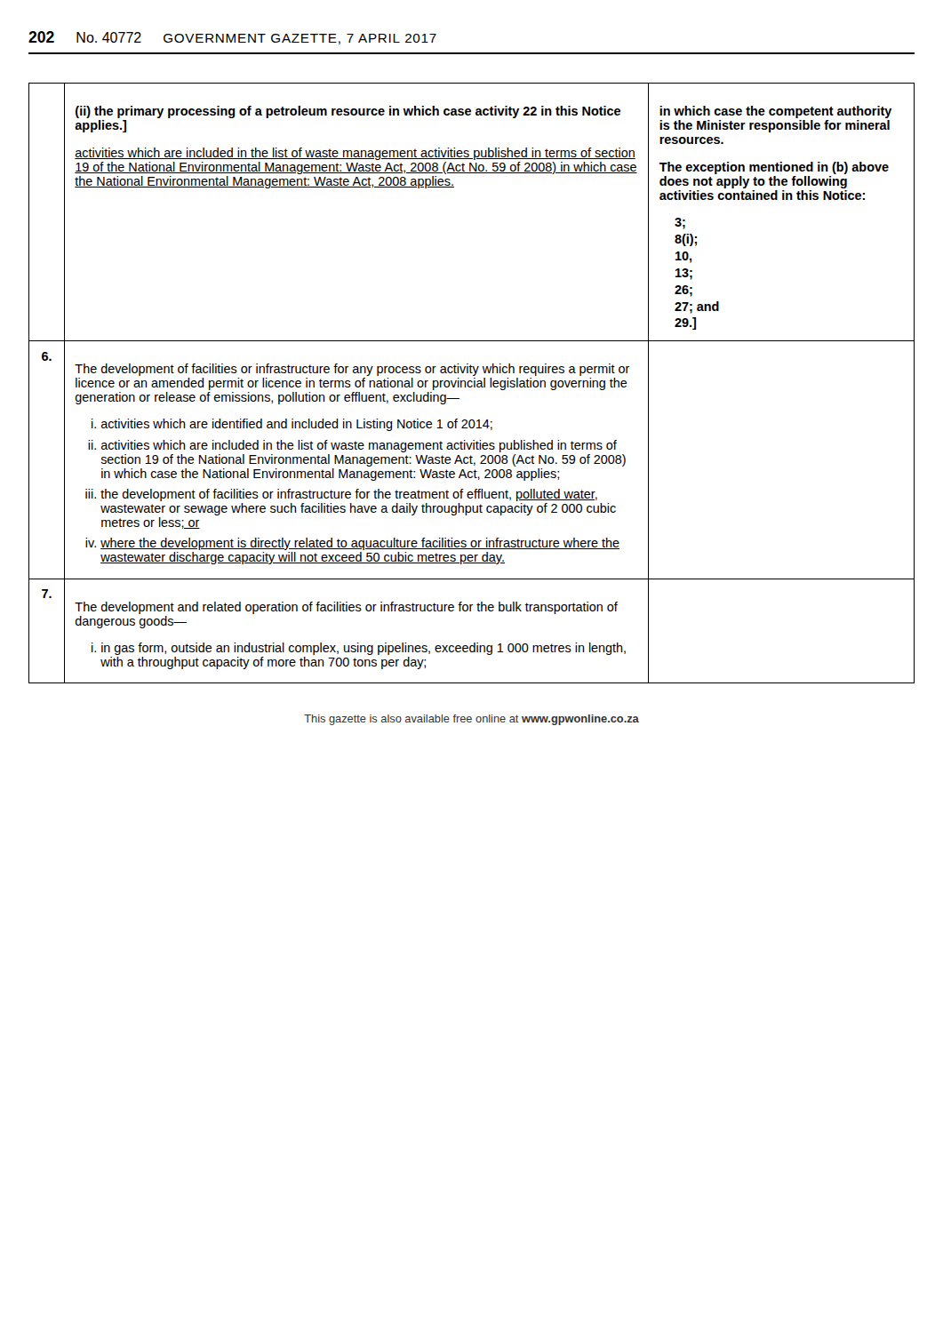202 No. 40772 GOVERNMENT GAZETTE, 7 APRIL 2017
| | (ii) the primary processing of a petroleum resource in which case activity 22 in this Notice applies.] activities which are included in the list of waste management activities published in terms of section 19 of the National Environmental Management: Waste Act, 2008 (Act No. 59 of 2008) in which case the National Environmental Management: Waste Act, 2008 applies. | in which case the competent authority is the Minister responsible for mineral resources. The exception mentioned in (b) above does not apply to the following activities contained in this Notice: 3; 8(i); 10, 13; 26; 27; and 29.] |
| 6. | The development of facilities or infrastructure for any process or activity which requires a permit or licence or an amended permit or licence in terms of national or provincial legislation governing the generation or release of emissions, pollution or effluent, excluding— activities which are identified and included in Listing Notice 1 of 2014; activities which are included in the list of waste management activities published in terms of section 19 of the National Environmental Management: Waste Act, 2008 (Act No. 59 of 2008) in which case the National Environmental Management: Waste Act, 2008 applies; the development of facilities or infrastructure for the treatment of effluent, polluted water, wastewater or sewage where such facilities have a daily throughput capacity of 2 000 cubic metres or less ; or where the development is directly related to aquaculture facilities or infrastructure where the wastewater discharge capacity will not exceed 50 cubic metres per day. | |
| 7. | The development and related operation of facilities or infrastructure for the bulk transportation of dangerous goods— in gas form, outside an industrial complex, using pipelines, exceeding 1 000 metres in length, with a throughput capacity of more than 700 tons per day; | |
This gazette is also available free online at www.gpwonline.co.za